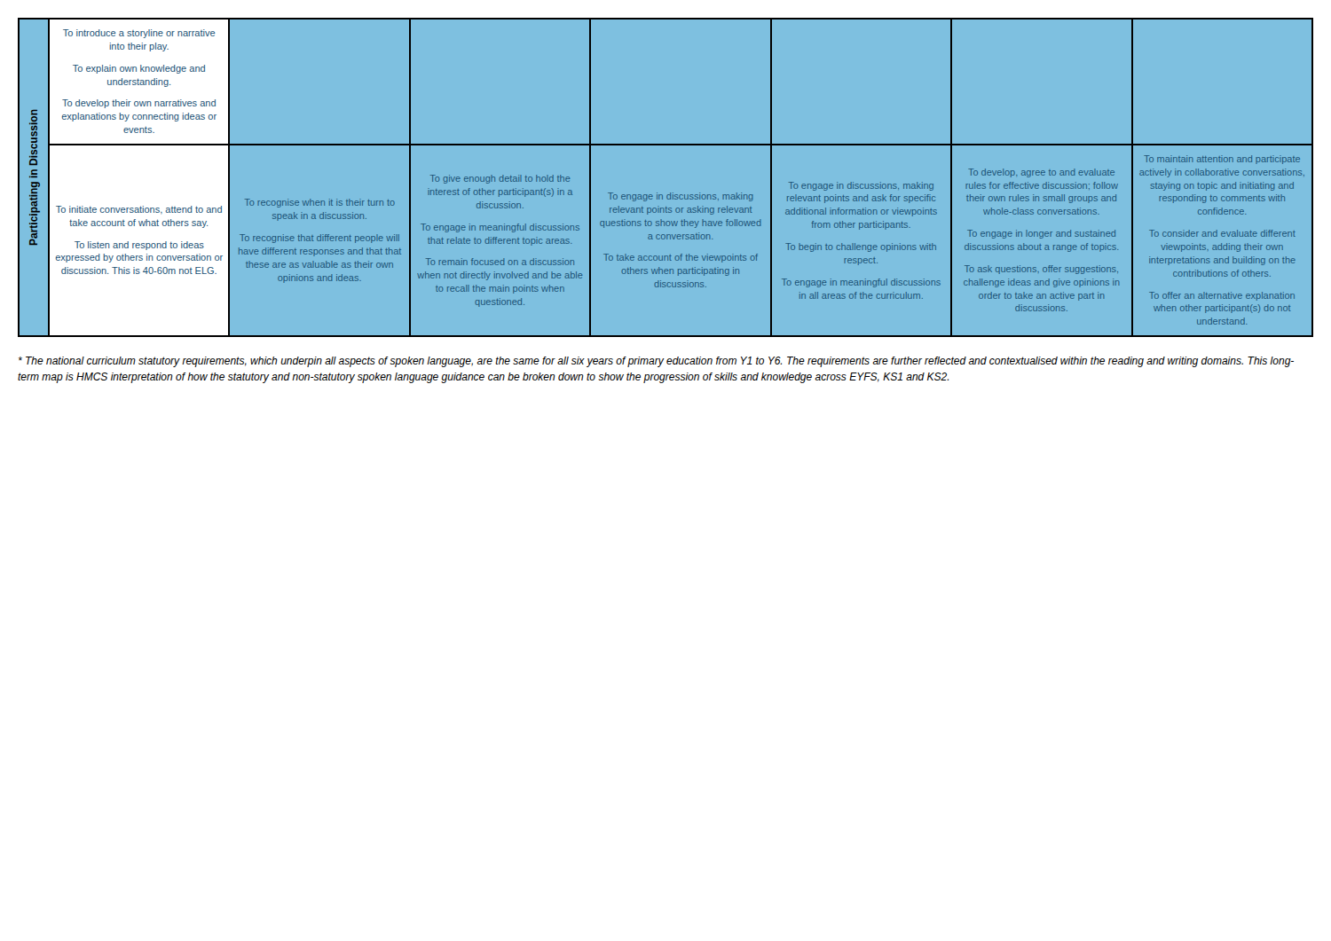| Participating in Discussion | To introduce a storyline or narrative into their play. To explain own knowledge and understanding. To develop their own narratives and explanations by connecting ideas or events. | | | | | | |
| To initiate conversations, attend to and take account of what others say. To listen and respond to ideas expressed by others in conversation or discussion. This is 40-60m not ELG. | To recognise when it is their turn to speak in a discussion. To recognise that different people will have different responses and that that these are as valuable as their own opinions and ideas. | To give enough detail to hold the interest of other participant(s) in a discussion. To engage in meaningful discussions that relate to different topic areas. To remain focused on a discussion when not directly involved and be able to recall the main points when questioned. | To engage in discussions, making relevant points or asking relevant questions to show they have followed a conversation. To take account of the viewpoints of others when participating in discussions. | To engage in discussions, making relevant points and ask for specific additional information or viewpoints from other participants. To begin to challenge opinions with respect. To engage in meaningful discussions in all areas of the curriculum. | To develop, agree to and evaluate rules for effective discussion; follow their own rules in small groups and whole-class conversations. To engage in longer and sustained discussions about a range of topics. To ask questions, offer suggestions, challenge ideas and give opinions in order to take an active part in discussions. | To maintain attention and participate actively in collaborative conversations, staying on topic and initiating and responding to comments with confidence. To consider and evaluate different viewpoints, adding their own interpretations and building on the contributions of others. To offer an alternative explanation when other participant(s) do not understand. |
* The national curriculum statutory requirements, which underpin all aspects of spoken language, are the same for all six years of primary education from Y1 to Y6. The requirements are further reflected and contextualised within the reading and writing domains. This long-term map is HMCS interpretation of how the statutory and non-statutory spoken language guidance can be broken down to show the progression of skills and knowledge across EYFS, KS1 and KS2.